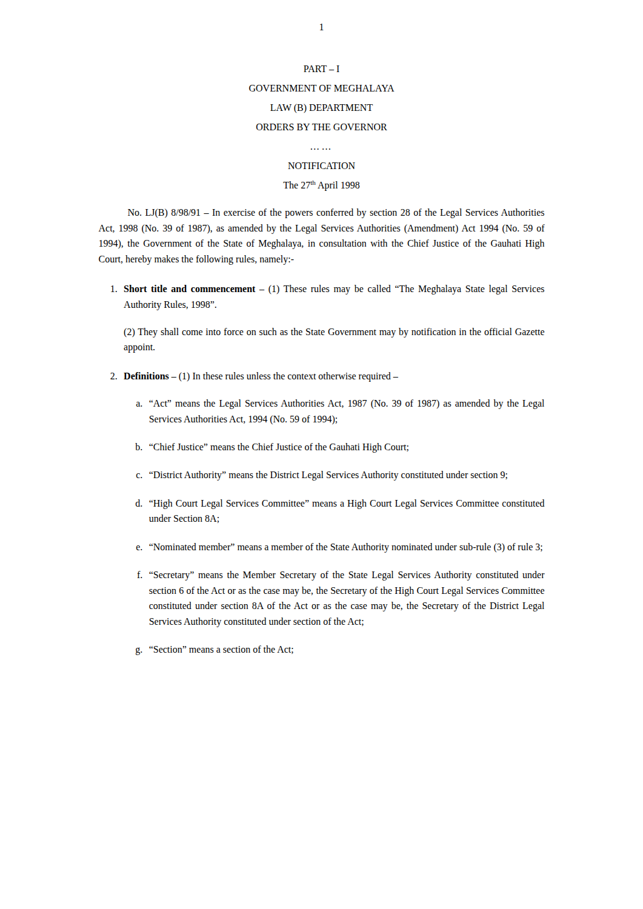1
PART – I
GOVERNMENT OF MEGHALAYA
LAW (B) DEPARTMENT
ORDERS BY THE GOVERNOR
……
NOTIFICATION
The 27th April 1998
No. LJ(B) 8/98/91 – In exercise of the powers conferred by section 28 of the Legal Services Authorities Act, 1998 (No. 39 of 1987), as amended by the Legal Services Authorities (Amendment) Act 1994 (No. 59 of 1994), the Government of the State of Meghalaya, in consultation with the Chief Justice of the Gauhati High Court, hereby makes the following rules, namely:-
Short title and commencement – (1) These rules may be called “The Meghalaya State legal Services Authority Rules, 1998”.
(2) They shall come into force on such as the State Government may by notification in the official Gazette appoint.
Definitions – (1) In these rules unless the context otherwise required –
“Act” means the Legal Services Authorities Act, 1987 (No. 39 of 1987) as amended by the Legal Services Authorities Act, 1994 (No. 59 of 1994);
“Chief Justice” means the Chief Justice of the Gauhati High Court;
“District Authority” means the District Legal Services Authority constituted under section 9;
“High Court Legal Services Committee” means a High Court Legal Services Committee constituted under Section 8A;
“Nominated member” means a member of the State Authority nominated under sub-rule (3) of rule 3;
“Secretary” means the Member Secretary of the State Legal Services Authority constituted under section 6 of the Act or as the case may be, the Secretary of the High Court Legal Services Committee constituted under section 8A of the Act or as the case may be, the Secretary of the District Legal Services Authority constituted under section of the Act;
“Section” means a section of the Act;